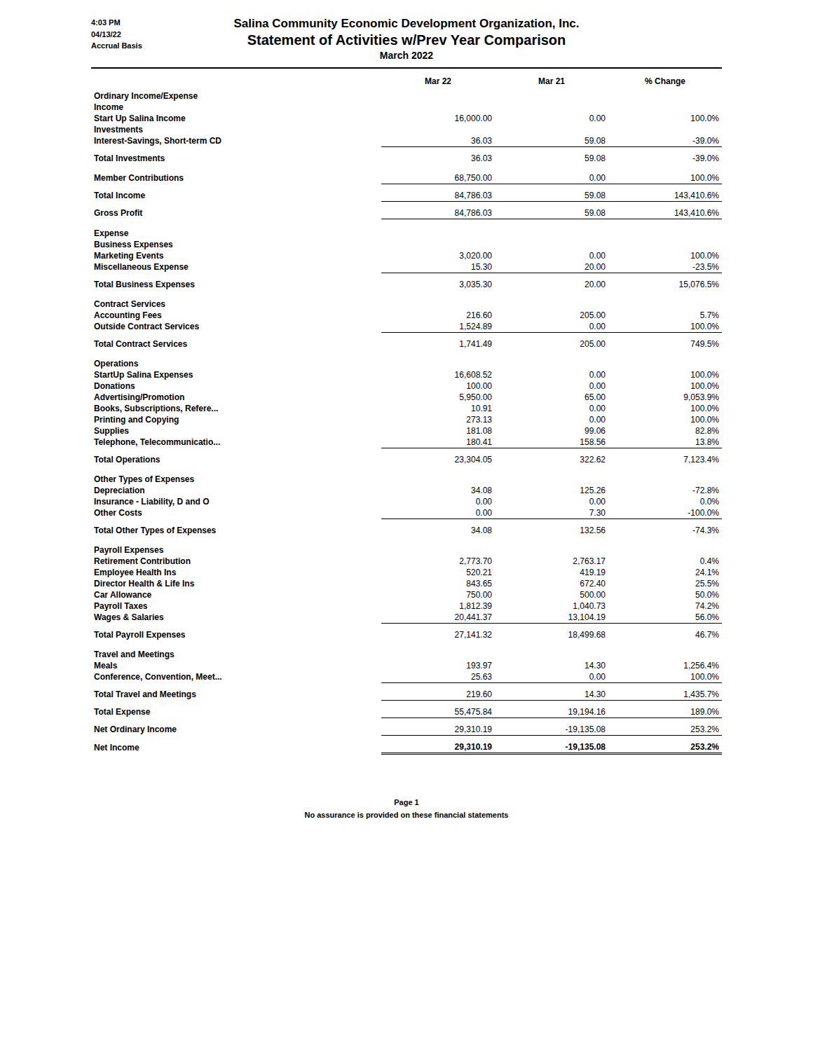4:03 PM
04/13/22
Accrual Basis
Salina Community Economic Development Organization, Inc.
Statement of Activities w/Prev Year Comparison
March 2022
| | Mar 22 | Mar 21 | % Change |
| --- | --- | --- | --- |
| Ordinary Income/Expense | | | |
| Income | | | |
| Start Up Salina Income | 16,000.00 | 0.00 | 100.0% |
| Investments | | | |
| Interest-Savings, Short-term CD | 36.03 | 59.08 | -39.0% |
| Total Investments | 36.03 | 59.08 | -39.0% |
| Member Contributions | 68,750.00 | 0.00 | 100.0% |
| Total Income | 84,786.03 | 59.08 | 143,410.6% |
| Gross Profit | 84,786.03 | 59.08 | 143,410.6% |
| Expense | | | |
| Business Expenses | | | |
| Marketing Events | 3,020.00 | 0.00 | 100.0% |
| Miscellaneous Expense | 15.30 | 20.00 | -23.5% |
| Total Business Expenses | 3,035.30 | 20.00 | 15,076.5% |
| Contract Services | | | |
| Accounting Fees | 216.60 | 205.00 | 5.7% |
| Outside Contract Services | 1,524.89 | 0.00 | 100.0% |
| Total Contract Services | 1,741.49 | 205.00 | 749.5% |
| Operations | | | |
| StartUp Salina Expenses | 16,608.52 | 0.00 | 100.0% |
| Donations | 100.00 | 0.00 | 100.0% |
| Advertising/Promotion | 5,950.00 | 65.00 | 9,053.9% |
| Books, Subscriptions, Refere... | 10.91 | 0.00 | 100.0% |
| Printing and Copying | 273.13 | 0.00 | 100.0% |
| Supplies | 181.08 | 99.06 | 82.8% |
| Telephone, Telecommunicatio... | 180.41 | 158.56 | 13.8% |
| Total Operations | 23,304.05 | 322.62 | 7,123.4% |
| Other Types of Expenses | | | |
| Depreciation | 34.08 | 125.26 | -72.8% |
| Insurance - Liability, D and O | 0.00 | 0.00 | 0.0% |
| Other Costs | 0.00 | 7.30 | -100.0% |
| Total Other Types of Expenses | 34.08 | 132.56 | -74.3% |
| Payroll Expenses | | | |
| Retirement Contribution | 2,773.70 | 2,763.17 | 0.4% |
| Employee Health Ins | 520.21 | 419.19 | 24.1% |
| Director Health & Life Ins | 843.65 | 672.40 | 25.5% |
| Car Allowance | 750.00 | 500.00 | 50.0% |
| Payroll Taxes | 1,812.39 | 1,040.73 | 74.2% |
| Wages & Salaries | 20,441.37 | 13,104.19 | 56.0% |
| Total Payroll Expenses | 27,141.32 | 18,499.68 | 46.7% |
| Travel and Meetings | | | |
| Meals | 193.97 | 14.30 | 1,256.4% |
| Conference, Convention, Meet... | 25.63 | 0.00 | 100.0% |
| Total Travel and Meetings | 219.60 | 14.30 | 1,435.7% |
| Total Expense | 55,475.84 | 19,194.16 | 189.0% |
| Net Ordinary Income | 29,310.19 | -19,135.08 | 253.2% |
| Net Income | 29,310.19 | -19,135.08 | 253.2% |
Page 1
No assurance is provided on these financial statements